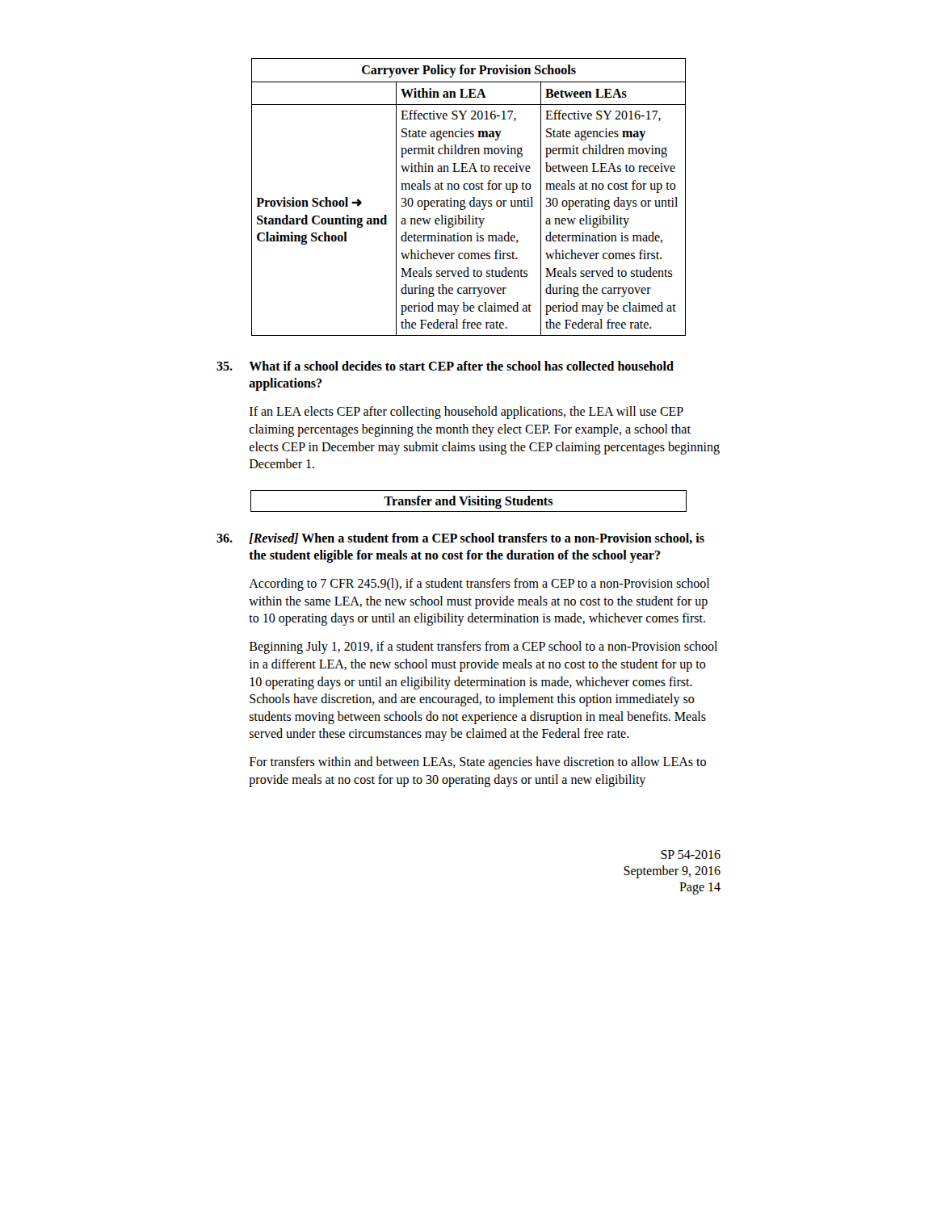| Carryover Policy for Provision Schools |
| --- |
| | Within an LEA | Between LEAs |
| Provision School ➜ Standard Counting and Claiming School | Effective SY 2016-17, State agencies may permit children moving within an LEA to receive meals at no cost for up to 30 operating days or until a new eligibility determination is made, whichever comes first. Meals served to students during the carryover period may be claimed at the Federal free rate. | Effective SY 2016-17, State agencies may permit children moving between LEAs to receive meals at no cost for up to 30 operating days or until a new eligibility determination is made, whichever comes first. Meals served to students during the carryover period may be claimed at the Federal free rate. |
35. What if a school decides to start CEP after the school has collected household applications?
If an LEA elects CEP after collecting household applications, the LEA will use CEP claiming percentages beginning the month they elect CEP. For example, a school that elects CEP in December may submit claims using the CEP claiming percentages beginning December 1.
Transfer and Visiting Students
36. [Revised] When a student from a CEP school transfers to a non-Provision school, is the student eligible for meals at no cost for the duration of the school year?
According to 7 CFR 245.9(l), if a student transfers from a CEP to a non-Provision school within the same LEA, the new school must provide meals at no cost to the student for up to 10 operating days or until an eligibility determination is made, whichever comes first.
Beginning July 1, 2019, if a student transfers from a CEP school to a non-Provision school in a different LEA, the new school must provide meals at no cost to the student for up to 10 operating days or until an eligibility determination is made, whichever comes first. Schools have discretion, and are encouraged, to implement this option immediately so students moving between schools do not experience a disruption in meal benefits. Meals served under these circumstances may be claimed at the Federal free rate.
For transfers within and between LEAs, State agencies have discretion to allow LEAs to provide meals at no cost for up to 30 operating days or until a new eligibility
SP 54-2016
September 9, 2016
Page 14